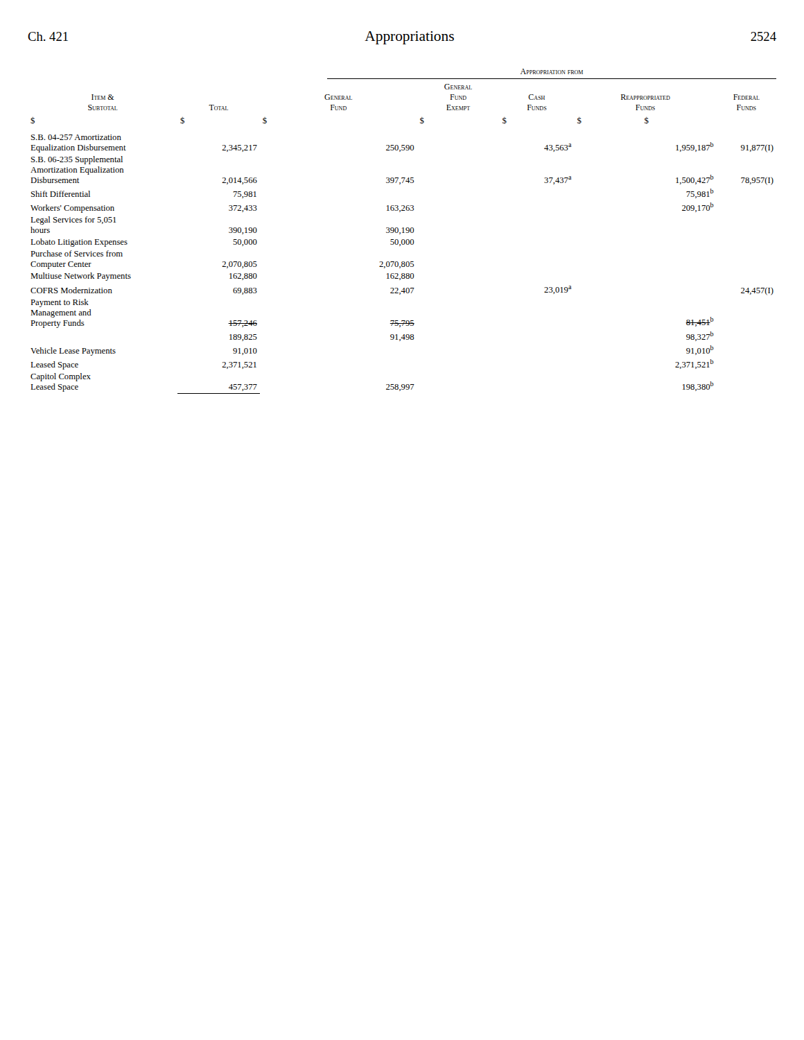Ch. 421
Appropriations
2524
| | | | Appropriation from |
| Item & Subtotal | Total | General Fund | General Fund Exempt | Cash Funds | Reappropriated Funds | Federal Funds |
| $ | $ | $ | | $ | $ | $ | $ | |
| S.B. 04-257 Amortization Equalization Disbursement | 2,345,217 | | 250,590 | | 43,563 a | | 1,959,187 b | 91,877(I) |
| S.B. 06-235 Supplemental Amortization Equalization Disbursement | 2,014,566 | | 397,745 | | 37,437 a | | 1,500,427 b | 78,957(I) |
| Shift Differential | 75,981 | | | | | | 75,981 b | |
| Workers' Compensation | 372,433 | | 163,263 | | | | 209,170 b | |
| Legal Services for 5,051 hours | 390,190 | | 390,190 | | | | | |
| Lobato Litigation Expenses | 50,000 | | 50,000 | | | | | |
| Purchase of Services from Computer Center | 2,070,805 | | 2,070,805 | | | | | |
| Multiuse Network Payments | 162,880 | | 162,880 | | | | | |
| COFRS Modernization | 69,883 | | 22,407 | | 23,019 a | | | 24,457(I) |
| Payment to Risk Management and Property Funds | 157,246 | | 75,795 | | | | 81,451 b | |
| | 189,825 | | 91,498 | | | | 98,327 b | |
| Vehicle Lease Payments | 91,010 | | | | | | 91,010 b | |
| Leased Space | 2,371,521 | | | | | | 2,371,521 b | |
| Capitol Complex Leased Space | 457,377 | | 258,997 | | | | 198,380 b | |